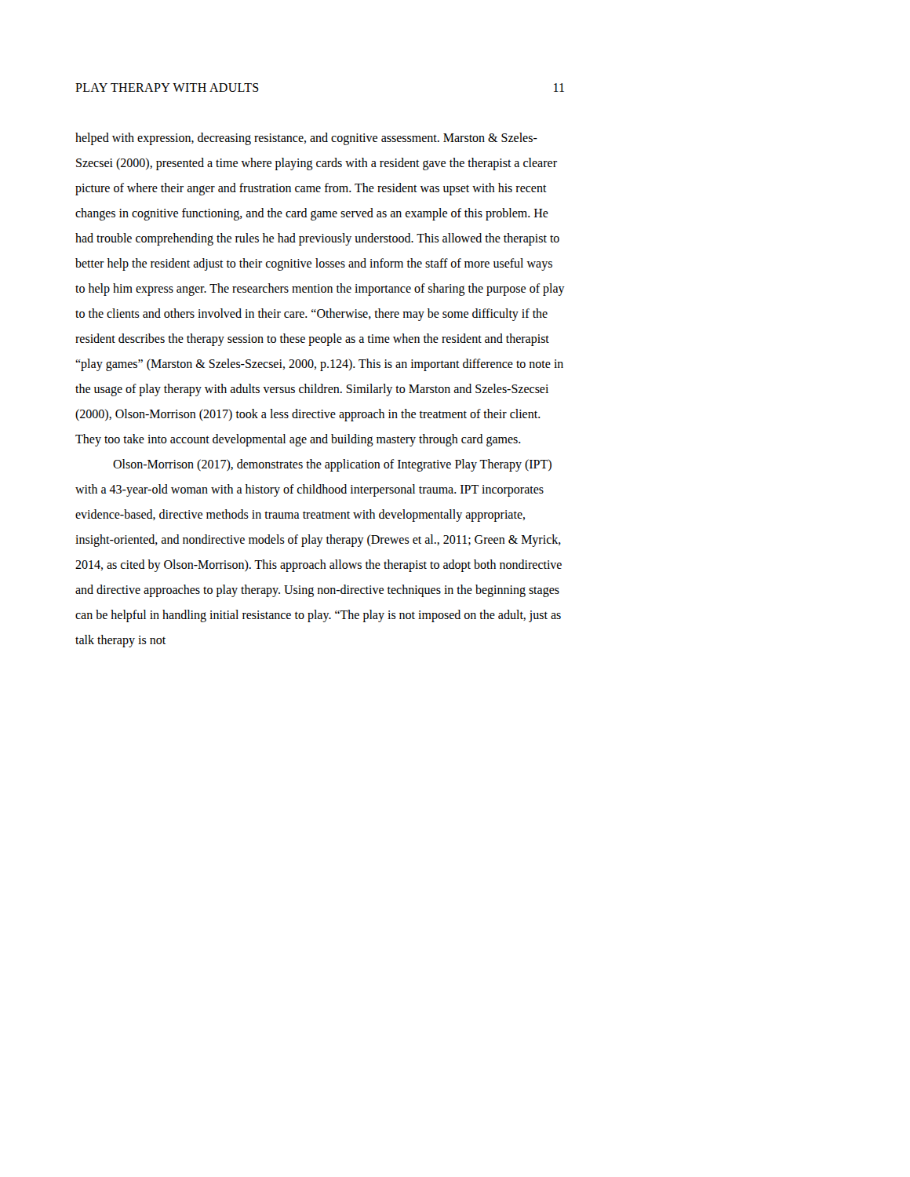Play Therapy with Adults 11
helped with expression, decreasing resistance, and cognitive assessment. Marston & Szeles-Szecsei (2000), presented a time where playing cards with a resident gave the therapist a clearer picture of where their anger and frustration came from. The resident was upset with his recent changes in cognitive functioning, and the card game served as an example of this problem. He had trouble comprehending the rules he had previously understood. This allowed the therapist to better help the resident adjust to their cognitive losses and inform the staff of more useful ways to help him express anger. The researchers mention the importance of sharing the purpose of play to the clients and others involved in their care. “Otherwise, there may be some difficulty if the resident describes the therapy session to these people as a time when the resident and therapist “play games” (Marston & Szeles-Szecsei, 2000, p.124). This is an important difference to note in the usage of play therapy with adults versus children. Similarly to Marston and Szeles-Szecsei (2000), Olson-Morrison (2017) took a less directive approach in the treatment of their client. They too take into account developmental age and building mastery through card games.
Olson-Morrison (2017), demonstrates the application of Integrative Play Therapy (IPT) with a 43-year-old woman with a history of childhood interpersonal trauma. IPT incorporates evidence-based, directive methods in trauma treatment with developmentally appropriate, insight-oriented, and nondirective models of play therapy (Drewes et al., 2011; Green & Myrick, 2014, as cited by Olson-Morrison). This approach allows the therapist to adopt both nondirective and directive approaches to play therapy. Using non-directive techniques in the beginning stages can be helpful in handling initial resistance to play. “The play is not imposed on the adult, just as talk therapy is not